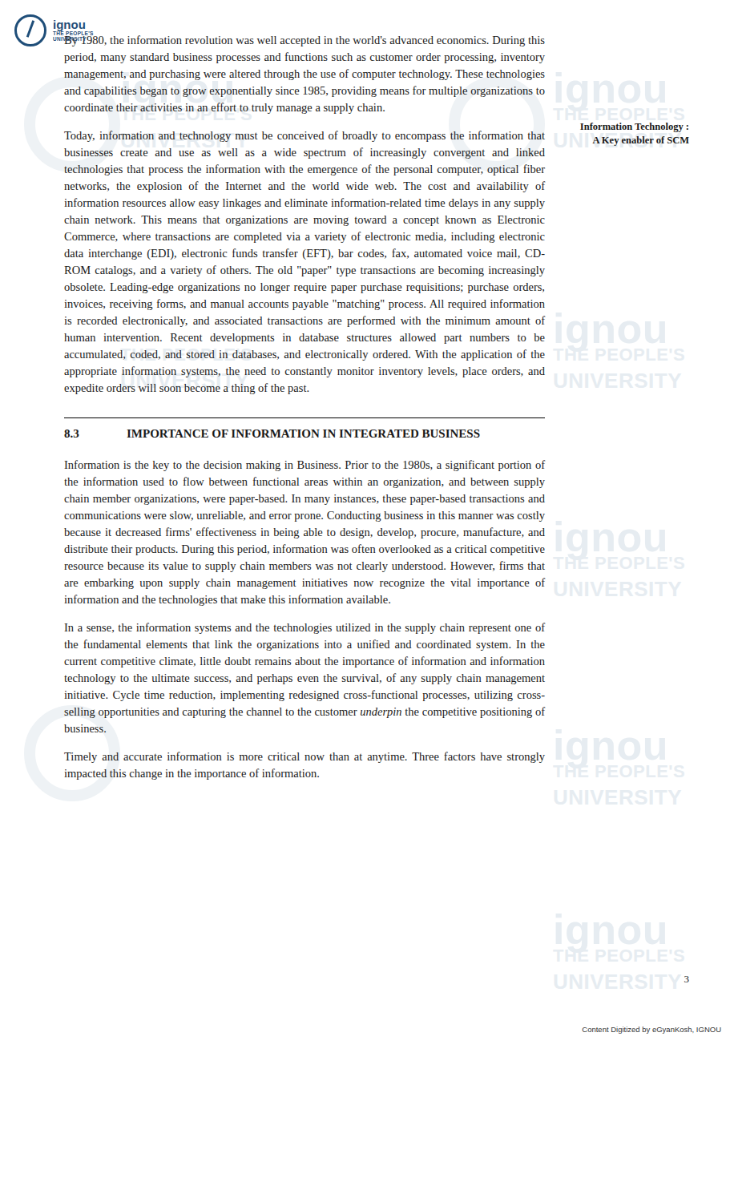ignou
THE PEOPLE'S
UNIVERSITY
ignou
THE PEOPLE'S
UNIVERSITY
ignou
THE PEOPLE'S
UNIVERSITY
ignou
THE PEOPLE'S
UNIVERSITY
ignou
THE PEOPLE'S
UNIVERSITY
ignou
THE PEOPLE'S
UNIVERSITY
THE PEOPLE'S
UNIVERSITY
ignou
THE PEOPLE'S
UNIVERSITY
Information Technology :
A Key enabler of SCM
By 1980, the information revolution was well accepted in the world's advanced economics. During this period, many standard business processes and functions such as customer order processing, inventory management, and purchasing were altered through the use of computer technology. These technologies and capabilities began to grow exponentially since 1985, providing means for multiple organizations to coordinate their activities in an effort to truly manage a supply chain.
Today, information and technology must be conceived of broadly to encompass the information that businesses create and use as well as a wide spectrum of increasingly convergent and linked technologies that process the information with the emergence of the personal computer, optical fiber networks, the explosion of the Internet and the world wide web. The cost and availability of information resources allow easy linkages and eliminate information-related time delays in any supply chain network. This means that organizations are moving toward a concept known as Electronic Commerce, where transactions are completed via a variety of electronic media, including electronic data interchange (EDI), electronic funds transfer (EFT), bar codes, fax, automated voice mail, CD-ROM catalogs, and a variety of others. The old "paper" type transactions are becoming increasingly obsolete. Leading-edge organizations no longer require paper purchase requisitions; purchase orders, invoices, receiving forms, and manual accounts payable "matching" process. All required information is recorded electronically, and associated transactions are performed with the minimum amount of human intervention. Recent developments in database structures allowed part numbers to be accumulated, coded, and stored in databases, and electronically ordered. With the application of the appropriate information systems, the need to constantly monitor inventory levels, place orders, and expedite orders will soon become a thing of the past.
8.3 IMPORTANCE OF INFORMATION IN INTEGRATED BUSINESS
Information is the key to the decision making in Business. Prior to the 1980s, a significant portion of the information used to flow between functional areas within an organization, and between supply chain member organizations, were paper-based. In many instances, these paper-based transactions and communications were slow, unreliable, and error prone. Conducting business in this manner was costly because it decreased firms' effectiveness in being able to design, develop, procure, manufacture, and distribute their products. During this period, information was often overlooked as a critical competitive resource because its value to supply chain members was not clearly understood. However, firms that are embarking upon supply chain management initiatives now recognize the vital importance of information and the technologies that make this information available.
In a sense, the information systems and the technologies utilized in the supply chain represent one of the fundamental elements that link the organizations into a unified and coordinated system. In the current competitive climate, little doubt remains about the importance of information and information technology to the ultimate success, and perhaps even the survival, of any supply chain management initiative. Cycle time reduction, implementing redesigned cross-functional processes, utilizing cross-selling opportunities and capturing the channel to the customer underpin the competitive positioning of business.
Timely and accurate information is more critical now than at anytime. Three factors have strongly impacted this change in the importance of information.
3
Content Digitized by eGyanKosh, IGNOU